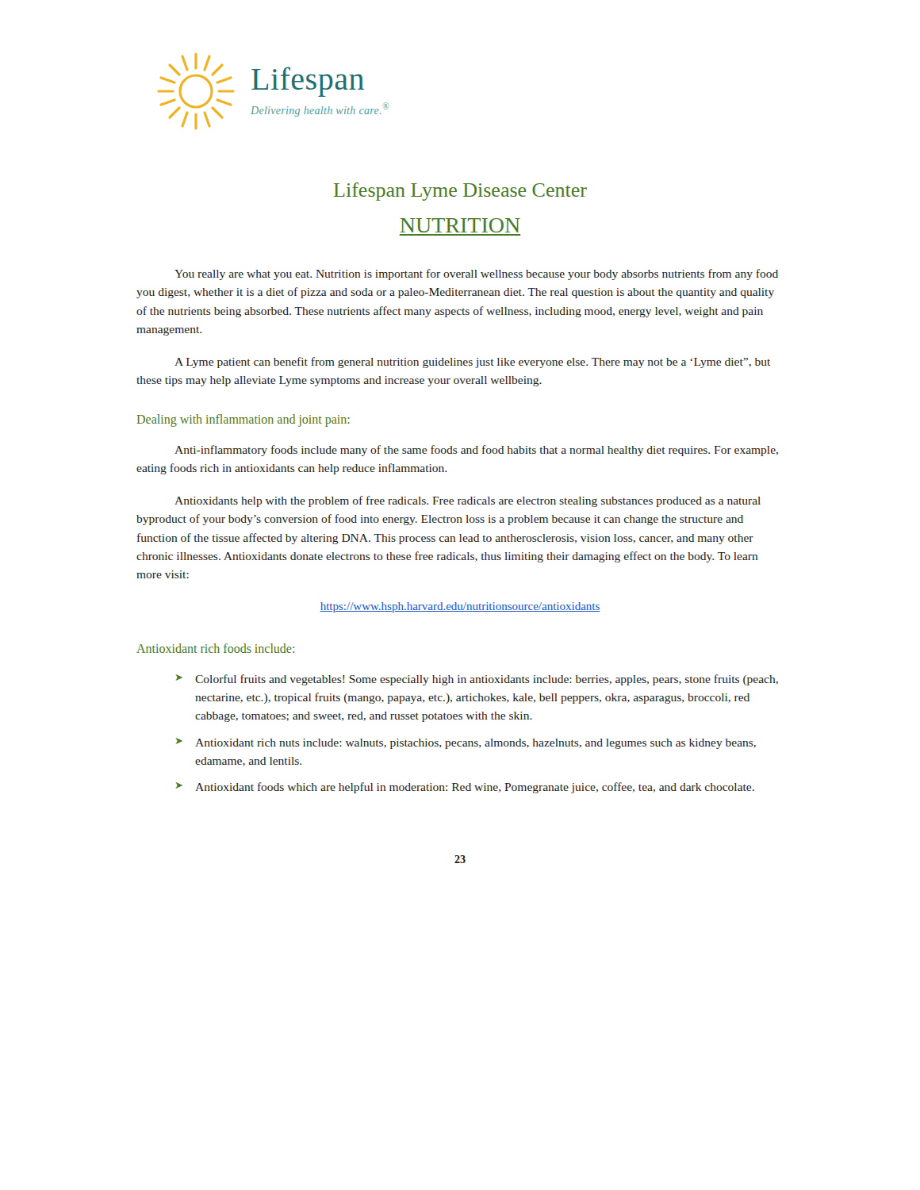Lifespan
Delivering health with care.®
Lifespan Lyme Disease Center
NUTRITION
You really are what you eat. Nutrition is important for overall wellness because your body absorbs nutrients from any food you digest, whether it is a diet of pizza and soda or a paleo-Mediterranean diet. The real question is about the quantity and quality of the nutrients being absorbed. These nutrients affect many aspects of wellness, including mood, energy level, weight and pain management.
A Lyme patient can benefit from general nutrition guidelines just like everyone else. There may not be a ‘Lyme diet”, but these tips may help alleviate Lyme symptoms and increase your overall wellbeing.
Dealing with inflammation and joint pain:
Anti-inflammatory foods include many of the same foods and food habits that a normal healthy diet requires. For example, eating foods rich in antioxidants can help reduce inflammation.
Antioxidants help with the problem of free radicals. Free radicals are electron stealing substances produced as a natural byproduct of your body’s conversion of food into energy. Electron loss is a problem because it can change the structure and function of the tissue affected by altering DNA. This process can lead to antherosclerosis, vision loss, cancer, and many other chronic illnesses. Antioxidants donate electrons to these free radicals, thus limiting their damaging effect on the body. To learn more visit:
https://www.hsph.harvard.edu/nutritionsource/antioxidants
Antioxidant rich foods include:
Colorful fruits and vegetables! Some especially high in antioxidants include: berries, apples, pears, stone fruits (peach, nectarine, etc.), tropical fruits (mango, papaya, etc.), artichokes, kale, bell peppers, okra, asparagus, broccoli, red cabbage, tomatoes; and sweet, red, and russet potatoes with the skin.
Antioxidant rich nuts include: walnuts, pistachios, pecans, almonds, hazelnuts, and legumes such as kidney beans, edamame, and lentils.
Antioxidant foods which are helpful in moderation: Red wine, Pomegranate juice, coffee, tea, and dark chocolate.
23